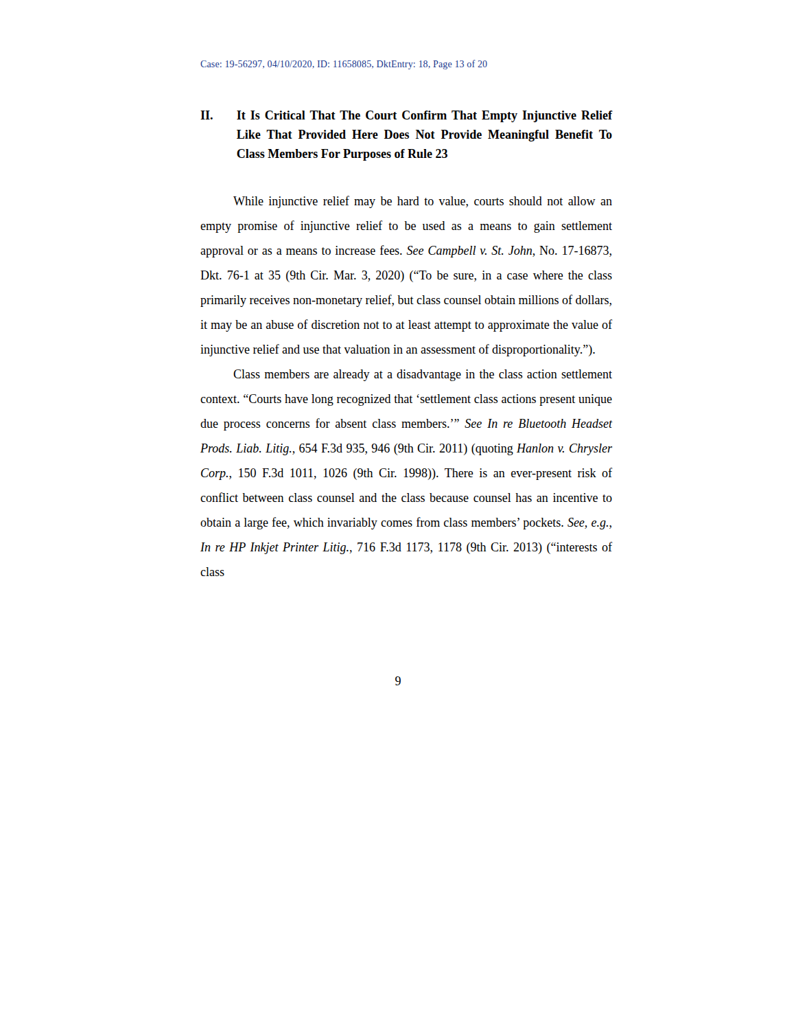Case: 19-56297, 04/10/2020, ID: 11658085, DktEntry: 18, Page 13 of 20
II.
It Is Critical That The Court Confirm That Empty Injunctive Relief Like That Provided Here Does Not Provide Meaningful Benefit To Class Members For Purposes of Rule 23
While injunctive relief may be hard to value, courts should not allow an empty promise of injunctive relief to be used as a means to gain settlement approval or as a means to increase fees. See Campbell v. St. John, No. 17-16873, Dkt. 76-1 at 35 (9th Cir. Mar. 3, 2020) (“To be sure, in a case where the class primarily receives non-monetary relief, but class counsel obtain millions of dollars, it may be an abuse of discretion not to at least attempt to approximate the value of injunctive relief and use that valuation in an assessment of disproportionality.”).
Class members are already at a disadvantage in the class action settlement context. “Courts have long recognized that ‘settlement class actions present unique due process concerns for absent class members.’” See In re Bluetooth Headset Prods. Liab. Litig., 654 F.3d 935, 946 (9th Cir. 2011) (quoting Hanlon v. Chrysler Corp., 150 F.3d 1011, 1026 (9th Cir. 1998)). There is an ever-present risk of conflict between class counsel and the class because counsel has an incentive to obtain a large fee, which invariably comes from class members’ pockets. See, e.g., In re HP Inkjet Printer Litig., 716 F.3d 1173, 1178 (9th Cir. 2013) (“interests of class
9